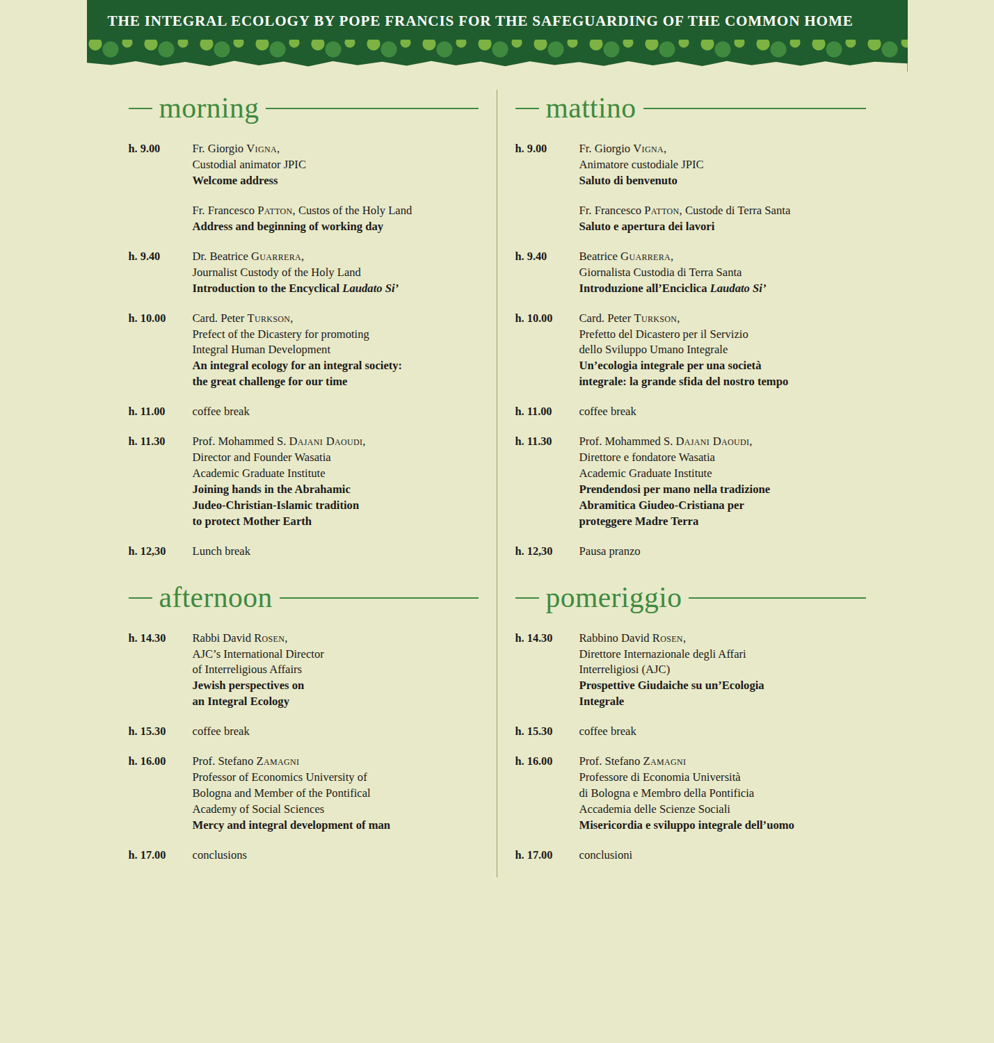The Integral Ecology by Pope Francis for the Safeguarding of the Common Home
morning
h. 9.00
Fr. Giorgio Vigna, Custodial animator JPIC Welcome address
h. 9.00
Fr. Francesco Patton, Custos of the Holy Land Address and beginning of working day
h. 9.40
Dr. Beatrice Guarrera, Journalist Custody of the Holy Land Introduction to the Encyclical Laudato Si’
h. 10.00
Card. Peter Turkson, Prefect of the Dicastery for promoting
Integral Human Development An integral ecology for an integral society:
the great challenge for our time
h. 11.00
coffee break
h. 11.30
Prof. Mohammed S. Dajani Daoudi, Director and Founder Wasatia
Academic Graduate Institute Joining hands in the Abrahamic
Judeo-Christian-Islamic tradition
to protect Mother Earth
h. 12,30
Lunch break
afternoon
h. 14.30
Rabbi David Rosen, AJC’s International Director
of Interreligious Affairs Jewish perspectives on
an Integral Ecology
h. 15.30
coffee break
h. 16.00
Prof. Stefano Zamagni Professor of Economics University of
Bologna and Member of the Pontifical
Academy of Social Sciences Mercy and integral development of man
h. 17.00
conclusions
mattino
h. 9.00
Fr. Giorgio Vigna, Animatore custodiale JPIC Saluto di benvenuto
h. 9.00
Fr. Francesco Patton, Custode di Terra Santa Saluto e apertura dei lavori
h. 9.40
Beatrice Guarrera, Giornalista Custodia di Terra Santa Introduzione all’Enciclica Laudato Si’
h. 10.00
Card. Peter Turkson, Prefetto del Dicastero per il Servizio
dello Sviluppo Umano Integrale Un’ecologia integrale per una società
integrale: la grande sfida del nostro tempo
h. 11.00
coffee break
h. 11.30
Prof. Mohammed S. Dajani Daoudi, Direttore e fondatore Wasatia
Academic Graduate Institute Prendendosi per mano nella tradizione
Abramitica Giudeo-Cristiana per
proteggere Madre Terra
h. 12,30
Pausa pranzo
pomeriggio
h. 14.30
Rabbino David Rosen, Direttore Internazionale degli Affari
Interreligiosi (AJC) Prospettive Giudaiche su un’Ecologia
Integrale
h. 15.30
coffee break
h. 16.00
Prof. Stefano Zamagni Professore di Economia Università
di Bologna e Membro della Pontificia
Accademia delle Scienze Sociali Misericordia e sviluppo integrale dell’uomo
h. 17.00
conclusioni